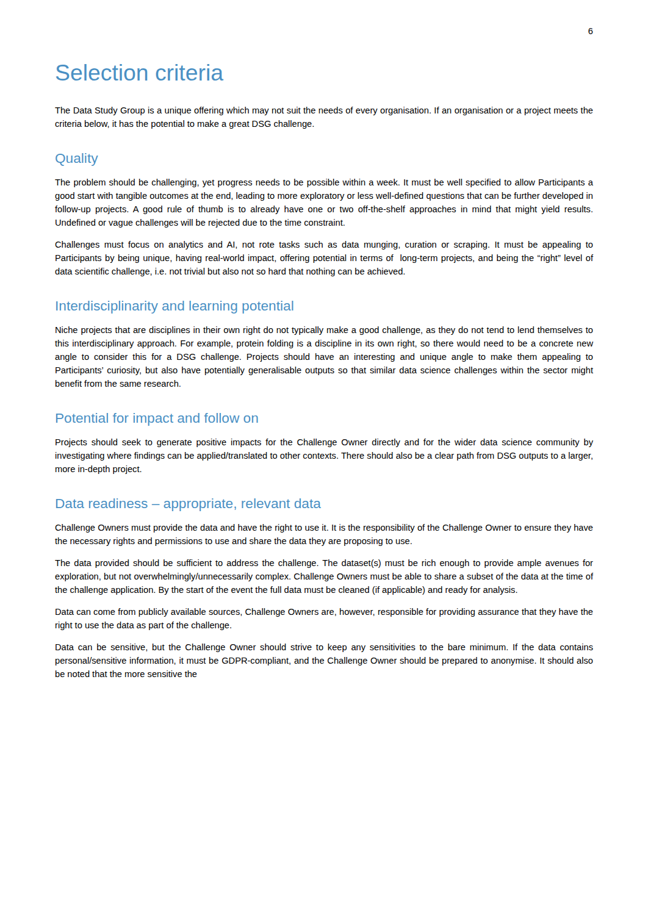6
Selection criteria
The Data Study Group is a unique offering which may not suit the needs of every organisation. If an organisation or a project meets the criteria below, it has the potential to make a great DSG challenge.
Quality
The problem should be challenging, yet progress needs to be possible within a week. It must be well specified to allow Participants a good start with tangible outcomes at the end, leading to more exploratory or less well-defined questions that can be further developed in follow-up projects. A good rule of thumb is to already have one or two off-the-shelf approaches in mind that might yield results. Undefined or vague challenges will be rejected due to the time constraint.
Challenges must focus on analytics and AI, not rote tasks such as data munging, curation or scraping. It must be appealing to Participants by being unique, having real-world impact, offering potential in terms of long-term projects, and being the “right” level of data scientific challenge, i.e. not trivial but also not so hard that nothing can be achieved.
Interdisciplinarity and learning potential
Niche projects that are disciplines in their own right do not typically make a good challenge, as they do not tend to lend themselves to this interdisciplinary approach. For example, protein folding is a discipline in its own right, so there would need to be a concrete new angle to consider this for a DSG challenge. Projects should have an interesting and unique angle to make them appealing to Participants’ curiosity, but also have potentially generalisable outputs so that similar data science challenges within the sector might benefit from the same research.
Potential for impact and follow on
Projects should seek to generate positive impacts for the Challenge Owner directly and for the wider data science community by investigating where findings can be applied/translated to other contexts. There should also be a clear path from DSG outputs to a larger, more in-depth project.
Data readiness – appropriate, relevant data
Challenge Owners must provide the data and have the right to use it. It is the responsibility of the Challenge Owner to ensure they have the necessary rights and permissions to use and share the data they are proposing to use.
The data provided should be sufficient to address the challenge. The dataset(s) must be rich enough to provide ample avenues for exploration, but not overwhelmingly/unnecessarily complex. Challenge Owners must be able to share a subset of the data at the time of the challenge application. By the start of the event the full data must be cleaned (if applicable) and ready for analysis.
Data can come from publicly available sources, Challenge Owners are, however, responsible for providing assurance that they have the right to use the data as part of the challenge.
Data can be sensitive, but the Challenge Owner should strive to keep any sensitivities to the bare minimum. If the data contains personal/sensitive information, it must be GDPR-compliant, and the Challenge Owner should be prepared to anonymise. It should also be noted that the more sensitive the